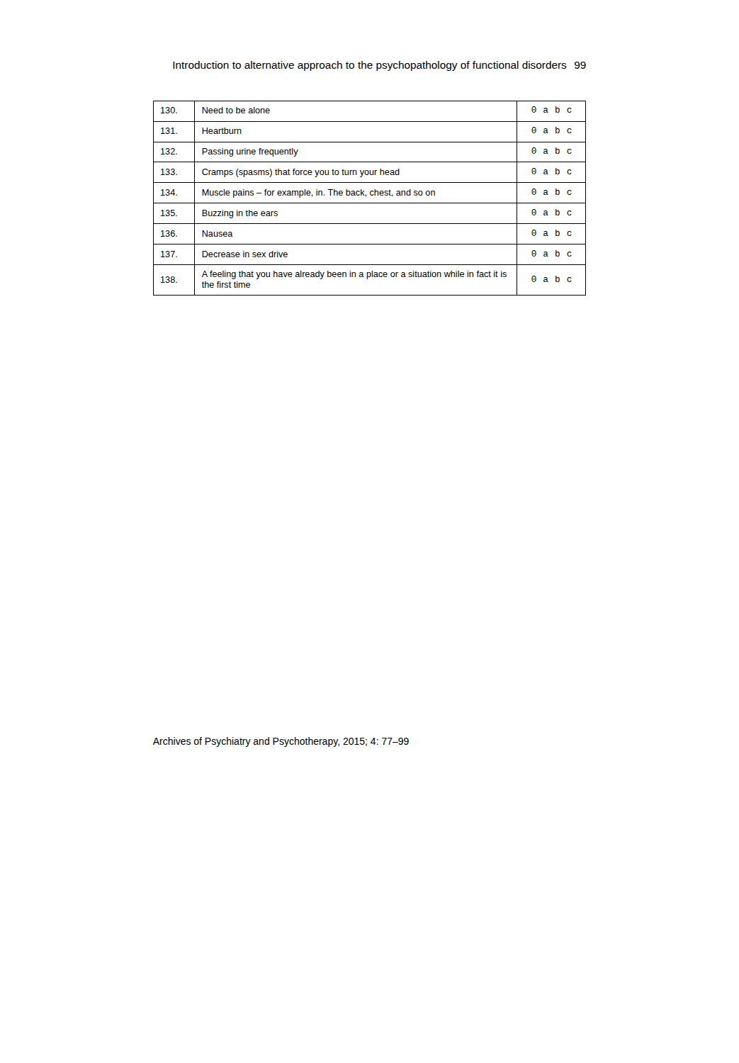Introduction to alternative approach to the psychopathology of functional disorders
99
| 130. | Need to be alone | 0 a b c |
| 131. | Heartburn | 0 a b c |
| 132. | Passing urine frequently | 0 a b c |
| 133. | Cramps (spasms) that force you to turn your head | 0 a b c |
| 134. | Muscle pains – for example, in. The back, chest, and so on | 0 a b c |
| 135. | Buzzing in the ears | 0 a b c |
| 136. | Nausea | 0 a b c |
| 137. | Decrease in sex drive | 0 a b c |
| 138. | A feeling that you have already been in a place or a situation while in fact it is the first time | 0 a b c |
Archives of Psychiatry and Psychotherapy, 2015; 4: 77–99